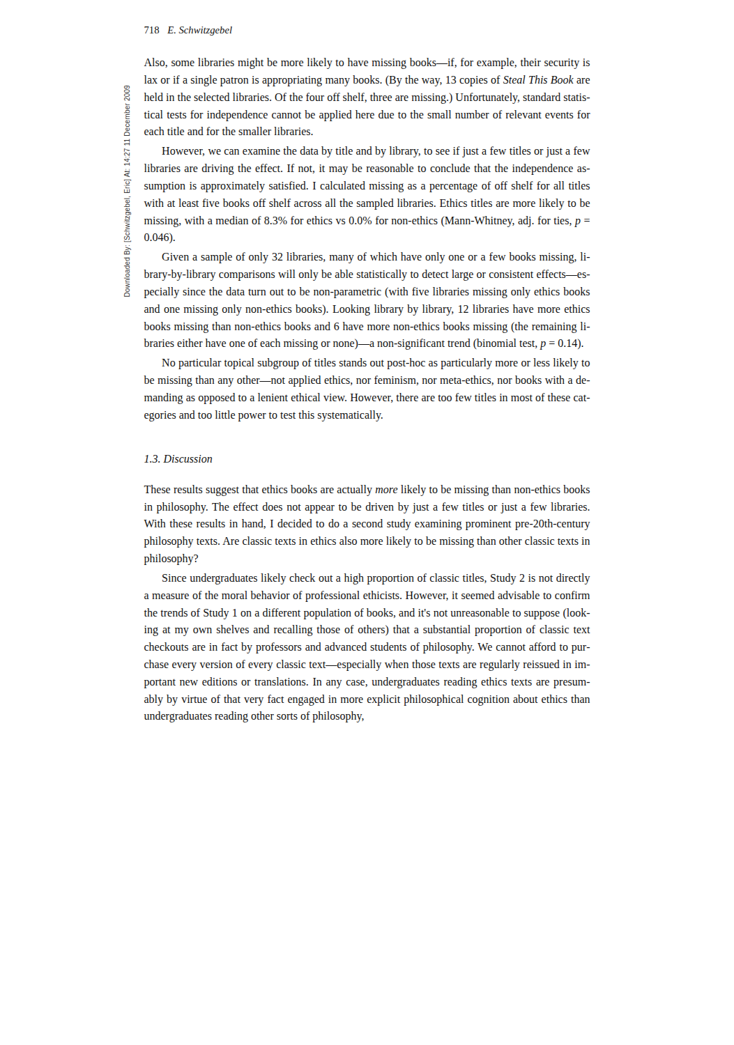Downloaded By: [Schwitzgebel, Eric] At: 14:27 11 December 2009
718 E. Schwitzgebel
Also, some libraries might be more likely to have missing books—if, for example, their security is lax or if a single patron is appropriating many books. (By the way, 13 copies of Steal This Book are held in the selected libraries. Of the four off shelf, three are missing.) Unfortunately, standard statistical tests for independence cannot be applied here due to the small number of relevant events for each title and for the smaller libraries.
However, we can examine the data by title and by library, to see if just a few titles or just a few libraries are driving the effect. If not, it may be reasonable to conclude that the independence assumption is approximately satisfied. I calculated missing as a percentage of off shelf for all titles with at least five books off shelf across all the sampled libraries. Ethics titles are more likely to be missing, with a median of 8.3% for ethics vs 0.0% for non-ethics (Mann-Whitney, adj. for ties, p = 0.046).
Given a sample of only 32 libraries, many of which have only one or a few books missing, library-by-library comparisons will only be able statistically to detect large or consistent effects—especially since the data turn out to be non-parametric (with five libraries missing only ethics books and one missing only non-ethics books). Looking library by library, 12 libraries have more ethics books missing than non-ethics books and 6 have more non-ethics books missing (the remaining libraries either have one of each missing or none)—a non-significant trend (binomial test, p = 0.14).
No particular topical subgroup of titles stands out post-hoc as particularly more or less likely to be missing than any other—not applied ethics, nor feminism, nor meta-ethics, nor books with a demanding as opposed to a lenient ethical view. However, there are too few titles in most of these categories and too little power to test this systematically.
1.3. Discussion
These results suggest that ethics books are actually more likely to be missing than non-ethics books in philosophy. The effect does not appear to be driven by just a few titles or just a few libraries. With these results in hand, I decided to do a second study examining prominent pre-20th-century philosophy texts. Are classic texts in ethics also more likely to be missing than other classic texts in philosophy?
Since undergraduates likely check out a high proportion of classic titles, Study 2 is not directly a measure of the moral behavior of professional ethicists. However, it seemed advisable to confirm the trends of Study 1 on a different population of books, and it's not unreasonable to suppose (looking at my own shelves and recalling those of others) that a substantial proportion of classic text checkouts are in fact by professors and advanced students of philosophy. We cannot afford to purchase every version of every classic text—especially when those texts are regularly reissued in important new editions or translations. In any case, undergraduates reading ethics texts are presumably by virtue of that very fact engaged in more explicit philosophical cognition about ethics than undergraduates reading other sorts of philosophy,